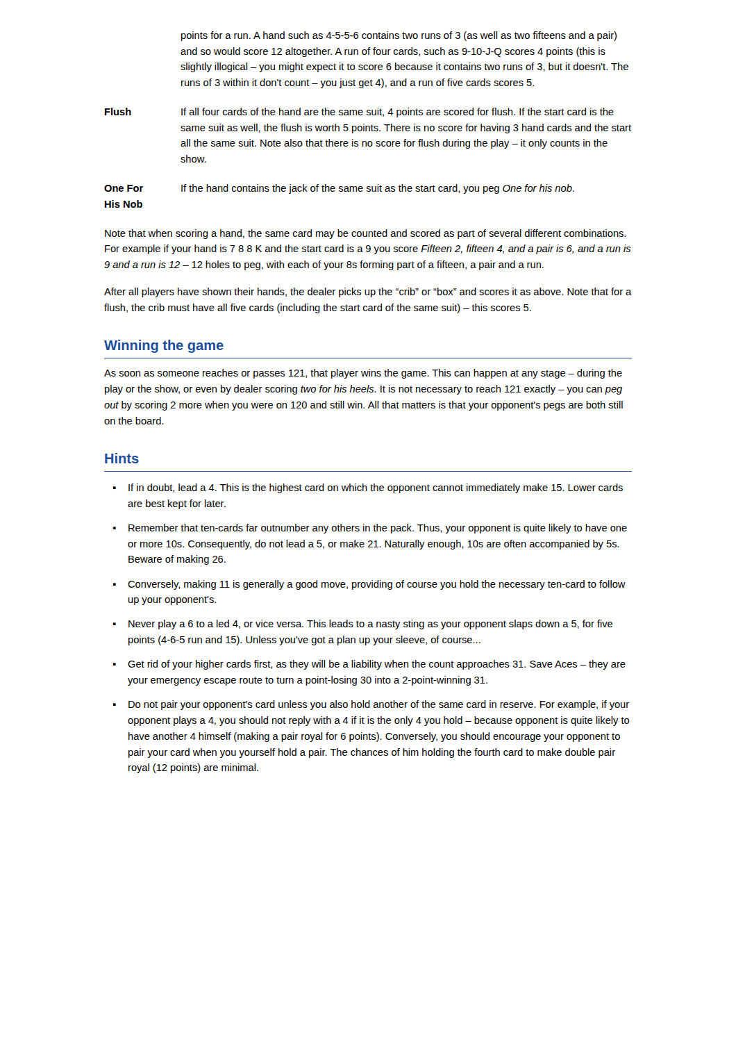points for a run. A hand such as 4-5-5-6 contains two runs of 3 (as well as two fifteens and a pair) and so would score 12 altogether. A run of four cards, such as 9-10-J-Q scores 4 points (this is slightly illogical – you might expect it to score 6 because it contains two runs of 3, but it doesn't. The runs of 3 within it don't count – you just get 4), and a run of five cards scores 5.
Flush
If all four cards of the hand are the same suit, 4 points are scored for flush. If the start card is the same suit as well, the flush is worth 5 points. There is no score for having 3 hand cards and the start all the same suit. Note also that there is no score for flush during the play – it only counts in the show.
One For
His Nob
If the hand contains the jack of the same suit as the start card, you peg One for his nob.
Note that when scoring a hand, the same card may be counted and scored as part of several different combinations. For example if your hand is 7 8 8 K and the start card is a 9 you score Fifteen 2, fifteen 4, and a pair is 6, and a run is 9 and a run is 12 – 12 holes to peg, with each of your 8s forming part of a fifteen, a pair and a run.
After all players have shown their hands, the dealer picks up the “crib” or “box” and scores it as above. Note that for a flush, the crib must have all five cards (including the start card of the same suit) – this scores 5.
Winning the game
As soon as someone reaches or passes 121, that player wins the game. This can happen at any stage – during the play or the show, or even by dealer scoring two for his heels. It is not necessary to reach 121 exactly – you can peg out by scoring 2 more when you were on 120 and still win. All that matters is that your opponent's pegs are both still on the board.
Hints
If in doubt, lead a 4. This is the highest card on which the opponent cannot immediately make 15. Lower cards are best kept for later.
Remember that ten-cards far outnumber any others in the pack. Thus, your opponent is quite likely to have one or more 10s. Consequently, do not lead a 5, or make 21. Naturally enough, 10s are often accompanied by 5s. Beware of making 26.
Conversely, making 11 is generally a good move, providing of course you hold the necessary ten-card to follow up your opponent's.
Never play a 6 to a led 4, or vice versa. This leads to a nasty sting as your opponent slaps down a 5, for five points (4-6-5 run and 15). Unless you've got a plan up your sleeve, of course...
Get rid of your higher cards first, as they will be a liability when the count approaches 31. Save Aces – they are your emergency escape route to turn a point-losing 30 into a 2-point-winning 31.
Do not pair your opponent's card unless you also hold another of the same card in reserve. For example, if your opponent plays a 4, you should not reply with a 4 if it is the only 4 you hold – because opponent is quite likely to have another 4 himself (making a pair royal for 6 points). Conversely, you should encourage your opponent to pair your card when you yourself hold a pair. The chances of him holding the fourth card to make double pair royal (12 points) are minimal.